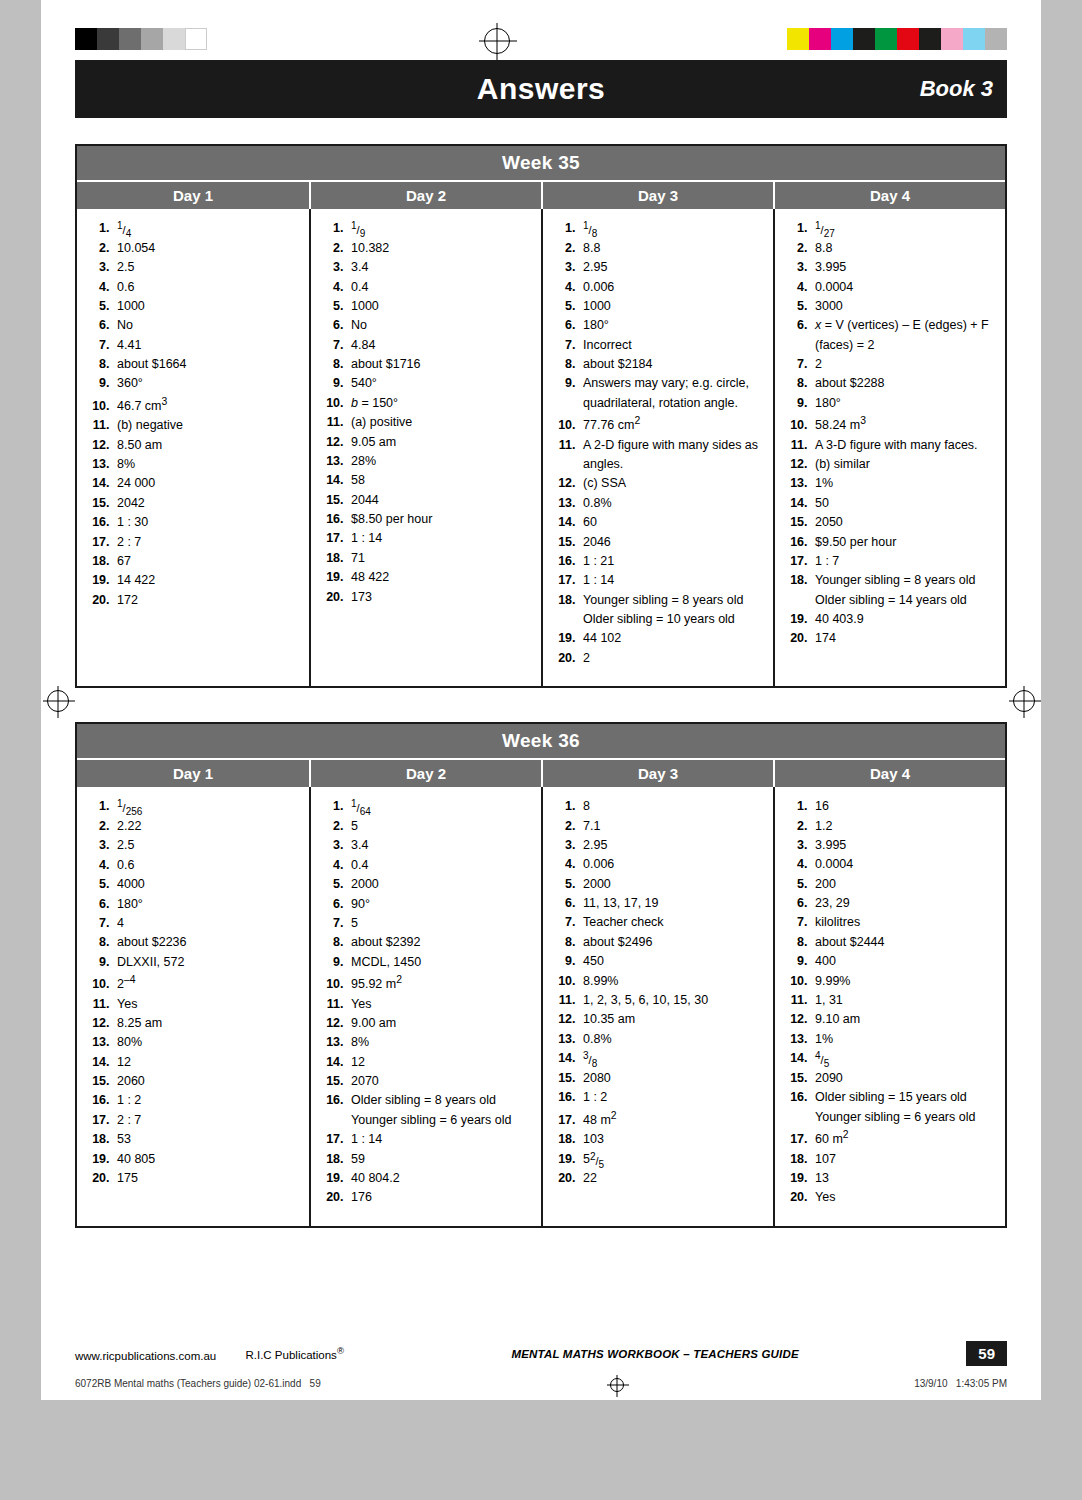Answers
Book 3
Week 35
Day 1
Day 2
Day 3
Day 4
1/4
10.054
2.5
0.6
1000
No
4.41
about $1664
360°
46.7 cm3
(b) negative
8.50 am
8%
24 000
2042
1 : 30
2 : 7
67
14 422
172
1/9
10.382
3.4
0.4
1000
No
4.84
about $1716
540°
b = 150°
(a) positive
9.05 am
28%
58
2044
$8.50 per hour
1 : 14
71
48 422
173
1/8
8.8
2.95
0.006
1000
180°
Incorrect
about $2184
Answers may vary; e.g. circle, quadrilateral, rotation angle.
77.76 cm2
A 2-D figure with many sides as angles.
(c) SSA
0.8%
60
2046
1 : 21
1 : 14
Younger sibling = 8 years old
Older sibling = 10 years old
44 102
2
1/27
8.8
3.995
0.0004
3000
x = V (vertices) – E (edges) + F (faces) = 2
2
about $2288
180°
58.24 m3
A 3-D figure with many faces.
(b) similar
1%
50
2050
$9.50 per hour
1 : 7
Younger sibling = 8 years old
Older sibling = 14 years old
40 403.9
174
Week 36
Day 1
Day 2
Day 3
Day 4
1/256
2.22
2.5
0.6
4000
180°
4
about $2236
DLXXII, 572
2–4
Yes
8.25 am
80%
12
2060
1 : 2
2 : 7
53
40 805
175
1/64
5
3.4
0.4
2000
90°
5
about $2392
MCDL, 1450
95.92 m2
Yes
9.00 am
8%
12
2070
Older sibling = 8 years old
Younger sibling = 6 years old
1 : 14
59
40 804.2
176
8
7.1
2.95
0.006
2000
11, 13, 17, 19
Teacher check
about $2496
450
8.99%
1, 2, 3, 5, 6, 10, 15, 30
10.35 am
0.8%
3/8
2080
1 : 2
48 m2
103
52/5
22
16
1.2
3.995
0.0004
200
23, 29
kilolitres
about $2444
400
9.99%
1, 31
9.10 am
1%
4/5
2090
Older sibling = 15 years old
Younger sibling = 6 years old
60 m2
107
13
Yes
www.ricpublications.com.au R.I.C Publications®
MENTAL MATHS WORKBOOK – TEACHERS GUIDE
59
6072RB Mental maths (Teachers guide) 02-61.indd 59 13/9/10 1:43:05 PM